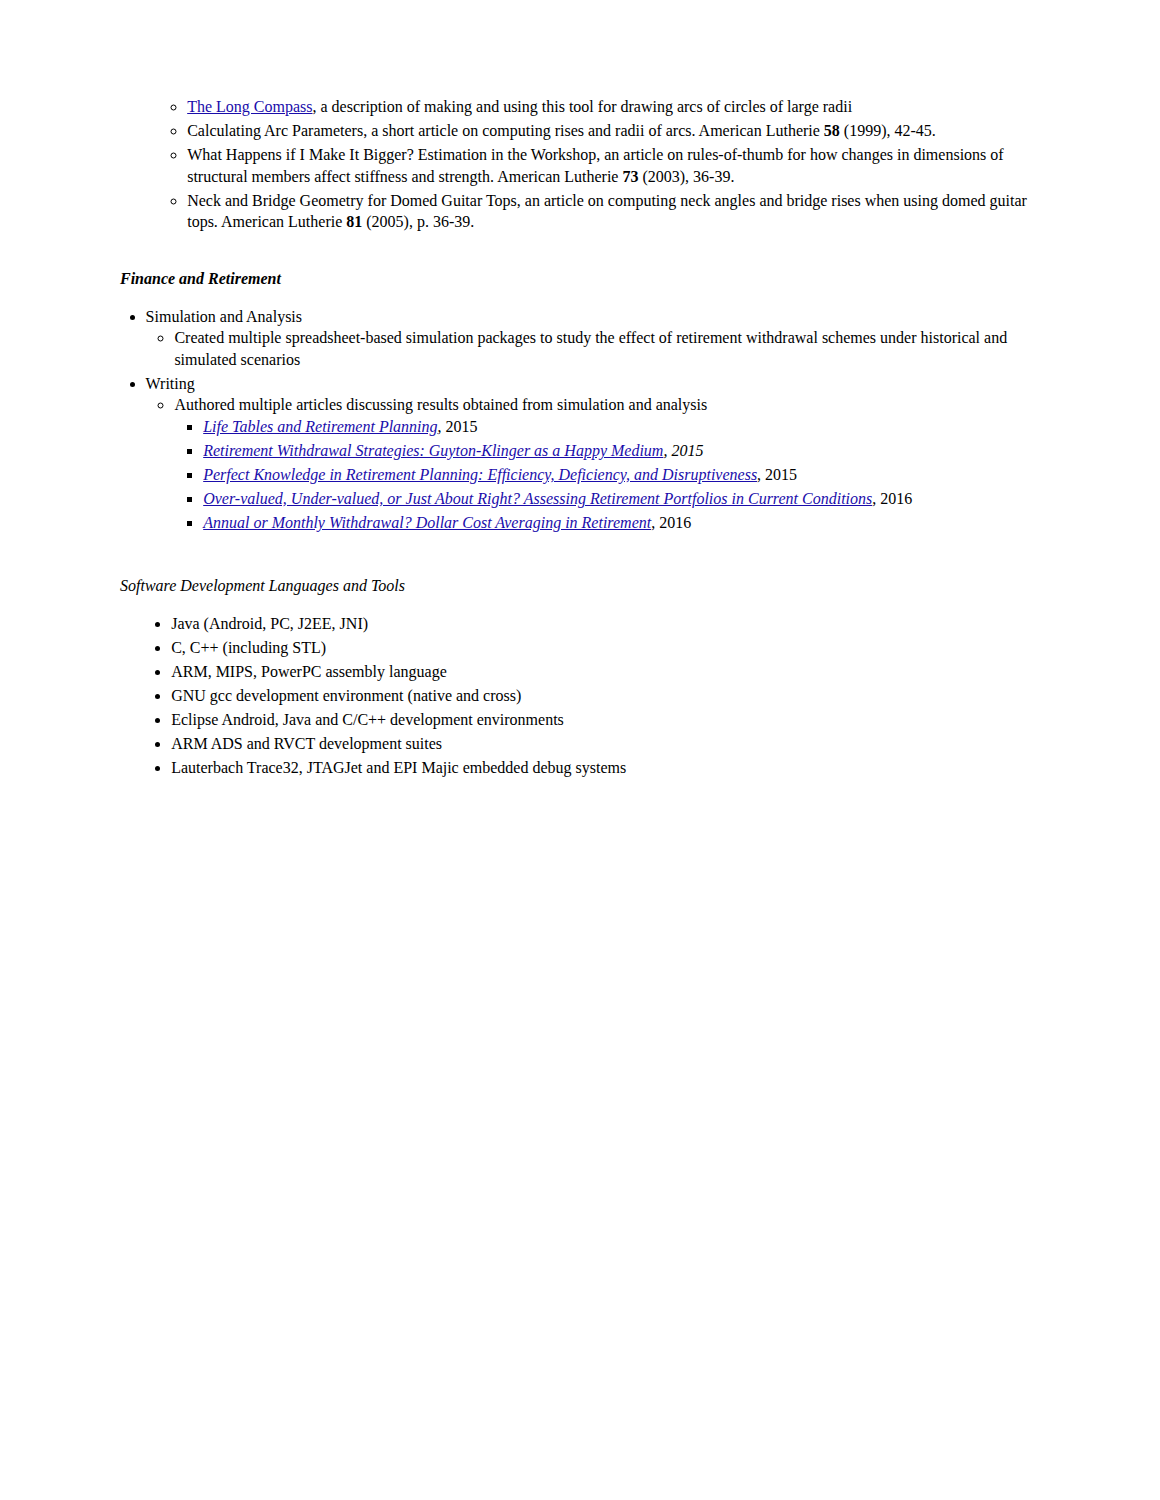The Long Compass, a description of making and using this tool for drawing arcs of circles of large radii
Calculating Arc Parameters, a short article on computing rises and radii of arcs. American Lutherie 58 (1999), 42-45.
What Happens if I Make It Bigger? Estimation in the Workshop, an article on rules-of-thumb for how changes in dimensions of structural members affect stiffness and strength. American Lutherie 73 (2003), 36-39.
Neck and Bridge Geometry for Domed Guitar Tops, an article on computing neck angles and bridge rises when using domed guitar tops. American Lutherie 81 (2005), p. 36-39.
Finance and Retirement
Simulation and Analysis
Created multiple spreadsheet-based simulation packages to study the effect of retirement withdrawal schemes under historical and simulated scenarios
Writing
Authored multiple articles discussing results obtained from simulation and analysis
Life Tables and Retirement Planning, 2015
Retirement Withdrawal Strategies: Guyton-Klinger as a Happy Medium, 2015
Perfect Knowledge in Retirement Planning: Efficiency, Deficiency, and Disruptiveness, 2015
Over-valued, Under-valued, or Just About Right? Assessing Retirement Portfolios in Current Conditions, 2016
Annual or Monthly Withdrawal? Dollar Cost Averaging in Retirement, 2016
Software Development Languages and Tools
Java (Android, PC, J2EE, JNI)
C, C++ (including STL)
ARM, MIPS, PowerPC assembly language
GNU gcc development environment (native and cross)
Eclipse Android, Java and C/C++ development environments
ARM ADS and RVCT development suites
Lauterbach Trace32, JTAGJet and EPI Majic embedded debug systems